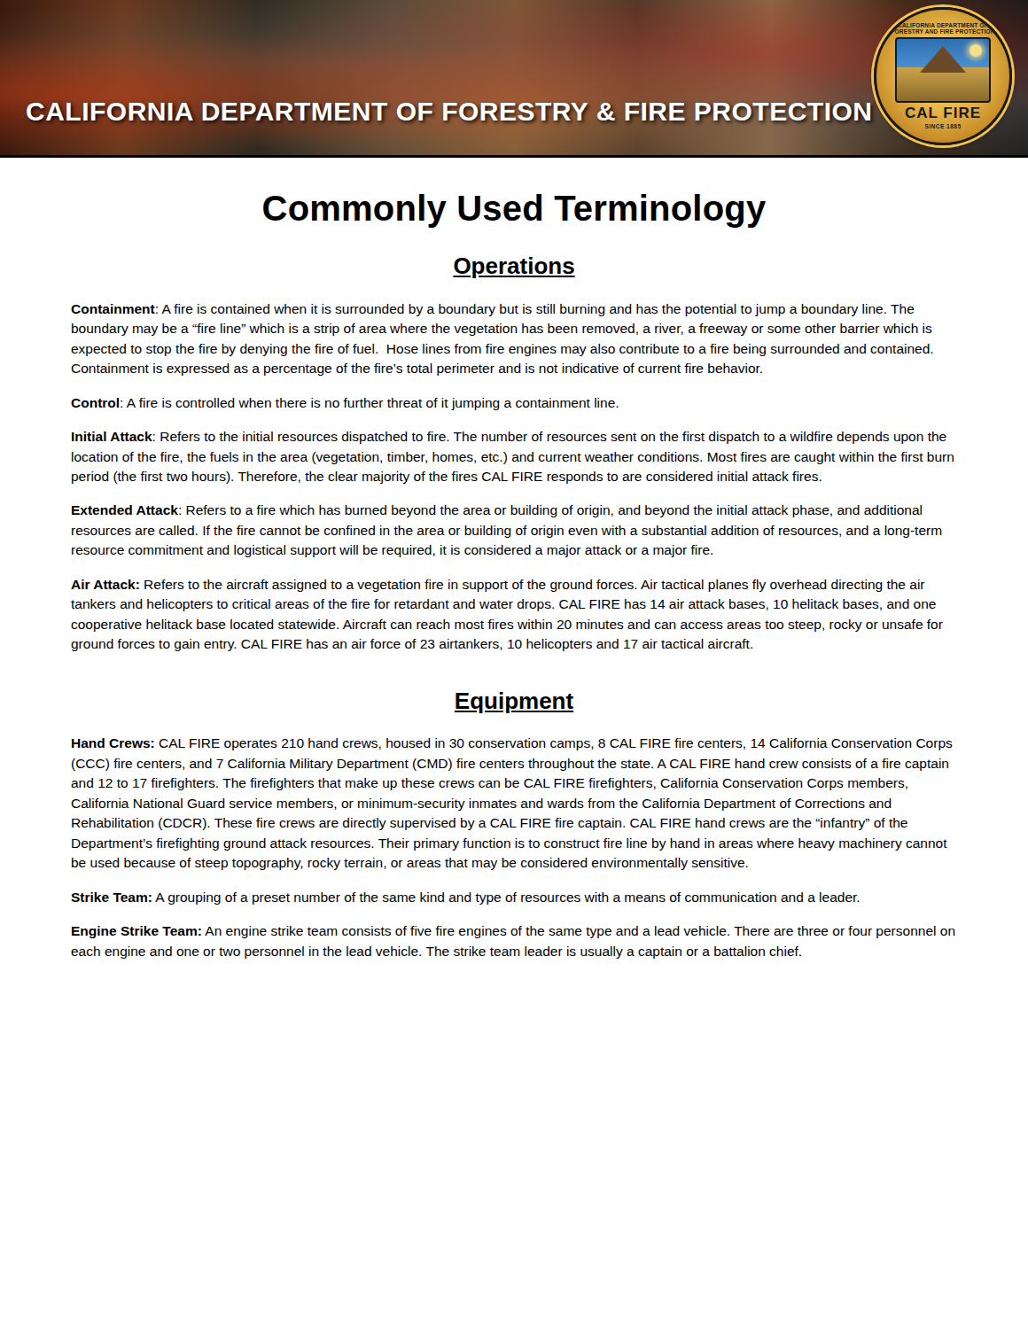CALIFORNIA DEPARTMENT OF FORESTRY & FIRE PROTECTION
CALIFORNIA DEPARTMENT OF FORESTRY AND FIRE PROTECTION
CAL FIRE
SINCE 1885
Commonly Used Terminology
Operations
Containment: A fire is contained when it is surrounded by a boundary but is still burning and has the potential to jump a boundary line. The boundary may be a “fire line” which is a strip of area where the vegetation has been removed, a river, a freeway or some other barrier which is expected to stop the fire by denying the fire of fuel. Hose lines from fire engines may also contribute to a fire being surrounded and contained. Containment is expressed as a percentage of the fire’s total perimeter and is not indicative of current fire behavior.
Control: A fire is controlled when there is no further threat of it jumping a containment line.
Initial Attack: Refers to the initial resources dispatched to fire. The number of resources sent on the first dispatch to a wildfire depends upon the location of the fire, the fuels in the area (vegetation, timber, homes, etc.) and current weather conditions. Most fires are caught within the first burn period (the first two hours). Therefore, the clear majority of the fires CAL FIRE responds to are considered initial attack fires.
Extended Attack: Refers to a fire which has burned beyond the area or building of origin, and beyond the initial attack phase, and additional resources are called. If the fire cannot be confined in the area or building of origin even with a substantial addition of resources, and a long-term resource commitment and logistical support will be required, it is considered a major attack or a major fire.
Air Attack: Refers to the aircraft assigned to a vegetation fire in support of the ground forces. Air tactical planes fly overhead directing the air tankers and helicopters to critical areas of the fire for retardant and water drops. CAL FIRE has 14 air attack bases, 10 helitack bases, and one cooperative helitack base located statewide. Aircraft can reach most fires within 20 minutes and can access areas too steep, rocky or unsafe for ground forces to gain entry. CAL FIRE has an air force of 23 airtankers, 10 helicopters and 17 air tactical aircraft.
Equipment
Hand Crews: CAL FIRE operates 210 hand crews, housed in 30 conservation camps, 8 CAL FIRE fire centers, 14 California Conservation Corps (CCC) fire centers, and 7 California Military Department (CMD) fire centers throughout the state. A CAL FIRE hand crew consists of a fire captain and 12 to 17 firefighters. The firefighters that make up these crews can be CAL FIRE firefighters, California Conservation Corps members, California National Guard service members, or minimum-security inmates and wards from the California Department of Corrections and Rehabilitation (CDCR). These fire crews are directly supervised by a CAL FIRE fire captain. CAL FIRE hand crews are the “infantry” of the Department’s firefighting ground attack resources. Their primary function is to construct fire line by hand in areas where heavy machinery cannot be used because of steep topography, rocky terrain, or areas that may be considered environmentally sensitive.
Strike Team: A grouping of a preset number of the same kind and type of resources with a means of communication and a leader.
Engine Strike Team: An engine strike team consists of five fire engines of the same type and a lead vehicle. There are three or four personnel on each engine and one or two personnel in the lead vehicle. The strike team leader is usually a captain or a battalion chief.